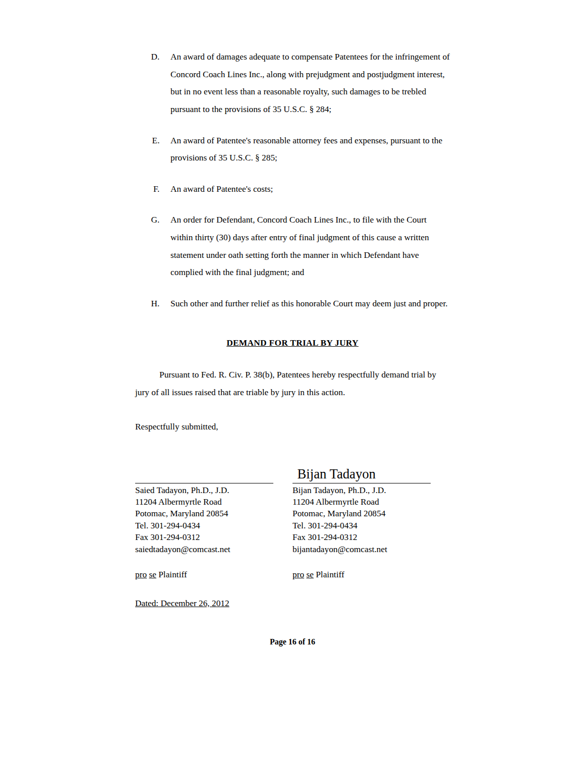An award of damages adequate to compensate Patentees for the infringement of Concord Coach Lines Inc., along with prejudgment and postjudgment interest, but in no event less than a reasonable royalty, such damages to be trebled pursuant to the provisions of 35 U.S.C. § 284;
An award of Patentee's reasonable attorney fees and expenses, pursuant to the provisions of 35 U.S.C. § 285;
An award of Patentee's costs;
An order for Defendant, Concord Coach Lines Inc., to file with the Court within thirty (30) days after entry of final judgment of this cause a written statement under oath setting forth the manner in which Defendant have complied with the final judgment; and
Such other and further relief as this honorable Court may deem just and proper.
DEMAND FOR TRIAL BY JURY
Pursuant to Fed. R. Civ. P. 38(b), Patentees hereby respectfully demand trial by jury of all issues raised that are triable by jury in this action.
Respectfully submitted,
| ​ Saied Tadayon, Ph.D., J.D. 11204 Albermyrtle Road Potomac, Maryland 20854 Tel. 301-294-0434 Fax 301-294-0312 saiedtadayon@comcast.net pro se Plaintiff | Bijan Tadayon Bijan Tadayon, Ph.D., J.D. 11204 Albermyrtle Road Potomac, Maryland 20854 Tel. 301-294-0434 Fax 301-294-0312 bijantadayon@comcast.net pro se Plaintiff |
Dated: December 26, 2012
Page 16 of 16